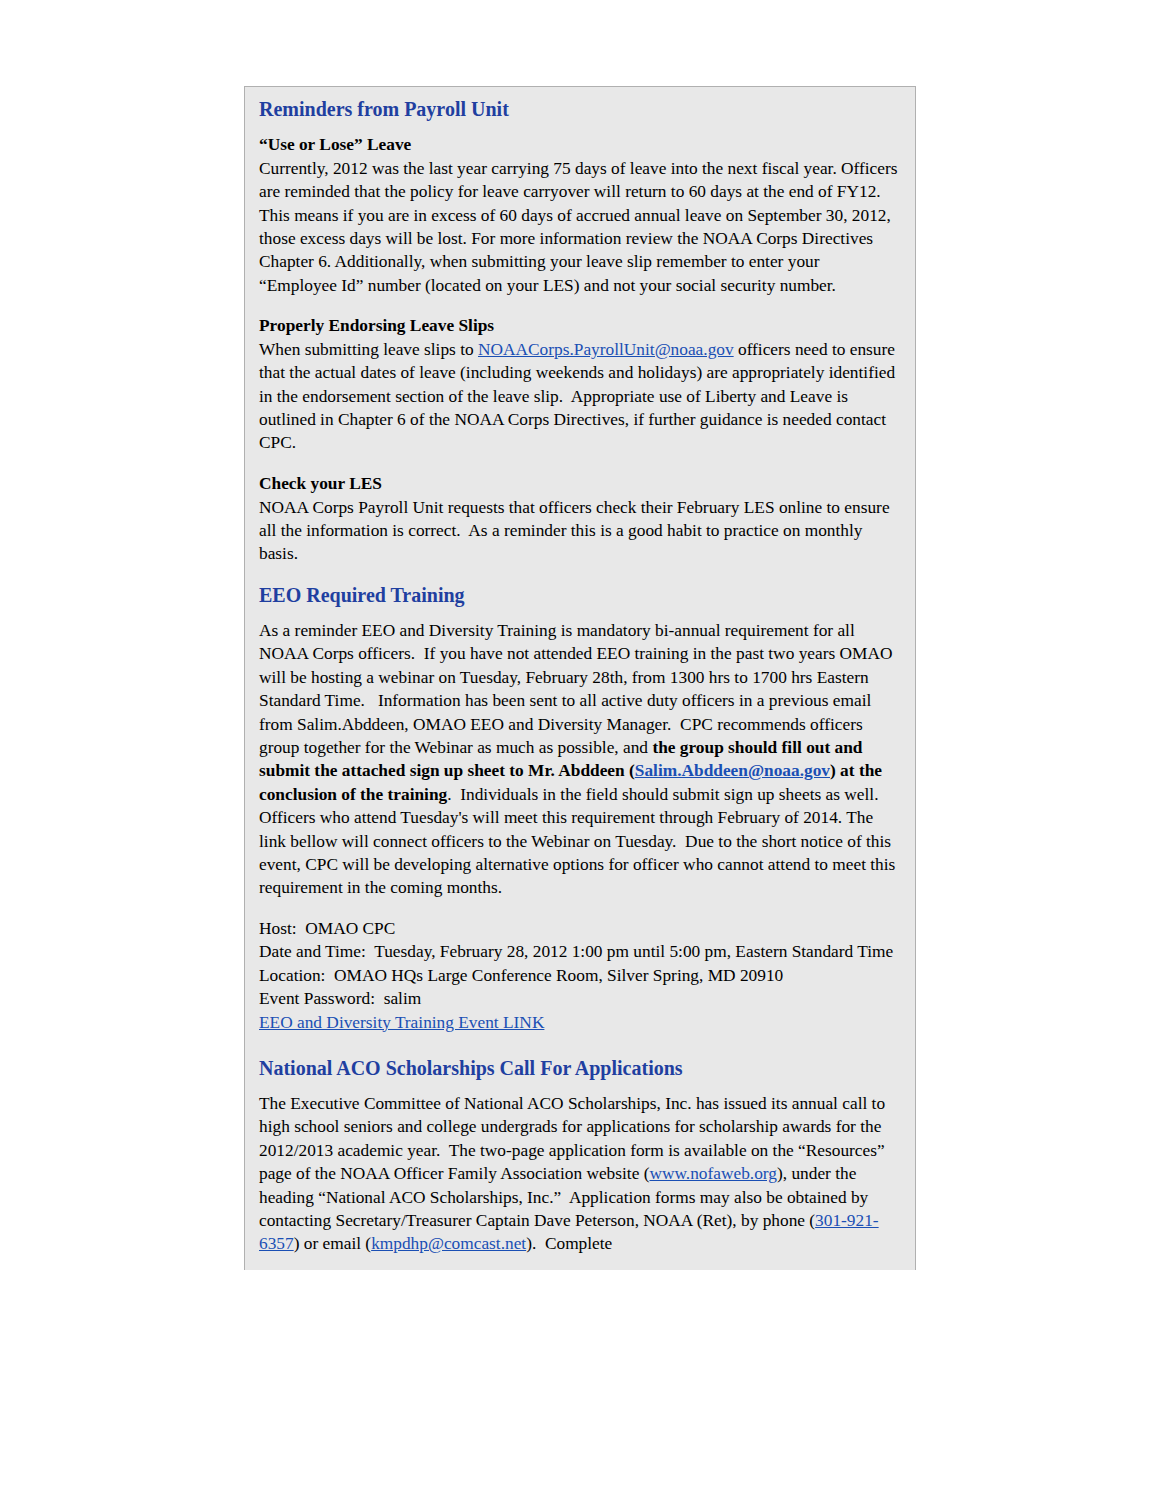Reminders from Payroll Unit
“Use or Lose” Leave
Currently, 2012 was the last year carrying 75 days of leave into the next fiscal year. Officers are reminded that the policy for leave carryover will return to 60 days at the end of FY12. This means if you are in excess of 60 days of accrued annual leave on September 30, 2012, those excess days will be lost. For more information review the NOAA Corps Directives Chapter 6. Additionally, when submitting your leave slip remember to enter your “Employee Id” number (located on your LES) and not your social security number.
Properly Endorsing Leave Slips
When submitting leave slips to NOAACorps.PayrollUnit@noaa.gov officers need to ensure that the actual dates of leave (including weekends and holidays) are appropriately identified in the endorsement section of the leave slip. Appropriate use of Liberty and Leave is outlined in Chapter 6 of the NOAA Corps Directives, if further guidance is needed contact CPC.
Check your LES
NOAA Corps Payroll Unit requests that officers check their February LES online to ensure all the information is correct. As a reminder this is a good habit to practice on monthly basis.
EEO Required Training
As a reminder EEO and Diversity Training is mandatory bi-annual requirement for all NOAA Corps officers. If you have not attended EEO training in the past two years OMAO will be hosting a webinar on Tuesday, February 28th, from 1300 hrs to 1700 hrs Eastern Standard Time. Information has been sent to all active duty officers in a previous email from Salim.Abddeen, OMAO EEO and Diversity Manager. CPC recommends officers group together for the Webinar as much as possible, and the group should fill out and submit the attached sign up sheet to Mr. Abddeen (Salim.Abddeen@noaa.gov) at the conclusion of the training. Individuals in the field should submit sign up sheets as well. Officers who attend Tuesday's will meet this requirement through February of 2014. The link bellow will connect officers to the Webinar on Tuesday. Due to the short notice of this event, CPC will be developing alternative options for officer who cannot attend to meet this requirement in the coming months.
Host: OMAO CPC
Date and Time: Tuesday, February 28, 2012 1:00 pm until 5:00 pm, Eastern Standard Time
Location: OMAO HQs Large Conference Room, Silver Spring, MD 20910
Event Password: salim
EEO and Diversity Training Event LINK
National ACO Scholarships Call For Applications
The Executive Committee of National ACO Scholarships, Inc. has issued its annual call to high school seniors and college undergrads for applications for scholarship awards for the 2012/2013 academic year. The two-page application form is available on the “Resources” page of the NOAA Officer Family Association website (www.nofaweb.org), under the heading “National ACO Scholarships, Inc.” Application forms may also be obtained by contacting Secretary/Treasurer Captain Dave Peterson, NOAA (Ret), by phone (301-921-6357) or email (kmpdhp@comcast.net). Complete